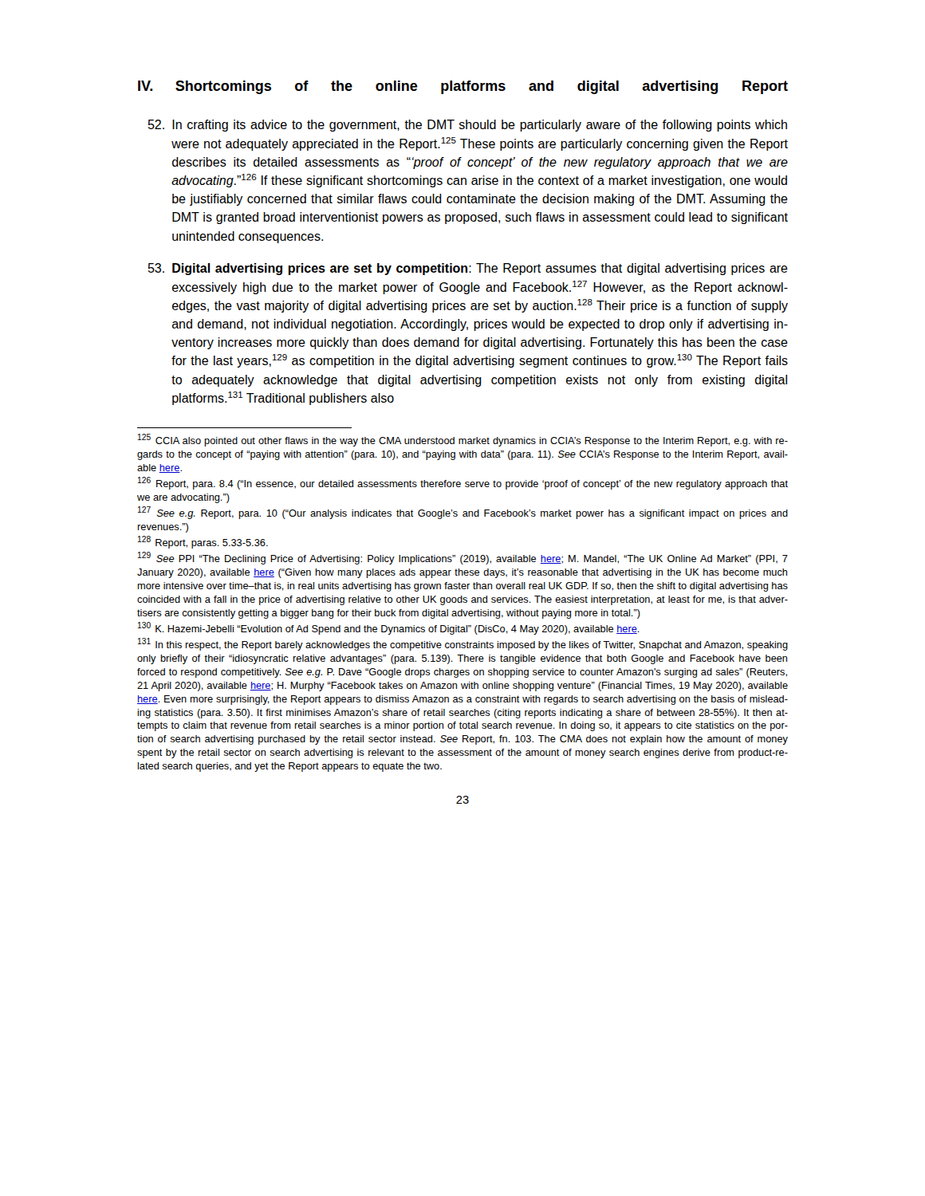IV. Shortcomings of the online platforms and digital advertising Report
52. In crafting its advice to the government, the DMT should be particularly aware of the following points which were not adequately appreciated in the Report.125 These points are particularly concerning given the Report describes its detailed assessments as “‘proof of concept’ of the new regulatory approach that we are advocating.”126 If these significant shortcomings can arise in the context of a market investigation, one would be justifiably concerned that similar flaws could contaminate the decision making of the DMT. Assuming the DMT is granted broad interventionist powers as proposed, such flaws in assessment could lead to significant unintended consequences.
53. Digital advertising prices are set by competition: The Report assumes that digital advertising prices are excessively high due to the market power of Google and Facebook.127 However, as the Report acknowledges, the vast majority of digital advertising prices are set by auction.128 Their price is a function of supply and demand, not individual negotiation. Accordingly, prices would be expected to drop only if advertising inventory increases more quickly than does demand for digital advertising. Fortunately this has been the case for the last years,129 as competition in the digital advertising segment continues to grow.130 The Report fails to adequately acknowledge that digital advertising competition exists not only from existing digital platforms.131 Traditional publishers also
125 CCIA also pointed out other flaws in the way the CMA understood market dynamics in CCIA’s Response to the Interim Report, e.g. with regards to the concept of “paying with attention” (para. 10), and “paying with data” (para. 11). See CCIA’s Response to the Interim Report, available here.
126 Report, para. 8.4 (“In essence, our detailed assessments therefore serve to provide ‘proof of concept’ of the new regulatory approach that we are advocating.”)
127 See e.g. Report, para. 10 (“Our analysis indicates that Google’s and Facebook’s market power has a significant impact on prices and revenues.”)
128 Report, paras. 5.33-5.36.
129 See PPI “The Declining Price of Advertising: Policy Implications” (2019), available here; M. Mandel, “The UK Online Ad Market” (PPI, 7 January 2020), available here (“Given how many places ads appear these days, it’s reasonable that advertising in the UK has become much more intensive over time–that is, in real units advertising has grown faster than overall real UK GDP. If so, then the shift to digital advertising has coincided with a fall in the price of advertising relative to other UK goods and services. The easiest interpretation, at least for me, is that advertisers are consistently getting a bigger bang for their buck from digital advertising, without paying more in total.”)
130 K. Hazemi-Jebelli “Evolution of Ad Spend and the Dynamics of Digital” (DisCo, 4 May 2020), available here.
131 In this respect, the Report barely acknowledges the competitive constraints imposed by the likes of Twitter, Snapchat and Amazon, speaking only briefly of their “idiosyncratic relative advantages” (para. 5.139). There is tangible evidence that both Google and Facebook have been forced to respond competitively. See e.g. P. Dave “Google drops charges on shopping service to counter Amazon's surging ad sales” (Reuters, 21 April 2020), available here; H. Murphy “Facebook takes on Amazon with online shopping venture” (Financial Times, 19 May 2020), available here. Even more surprisingly, the Report appears to dismiss Amazon as a constraint with regards to search advertising on the basis of misleading statistics (para. 3.50). It first minimises Amazon’s share of retail searches (citing reports indicating a share of between 28-55%). It then attempts to claim that revenue from retail searches is a minor portion of total search revenue. In doing so, it appears to cite statistics on the portion of search advertising purchased by the retail sector instead. See Report, fn. 103. The CMA does not explain how the amount of money spent by the retail sector on search advertising is relevant to the assessment of the amount of money search engines derive from product-related search queries, and yet the Report appears to equate the two.
23